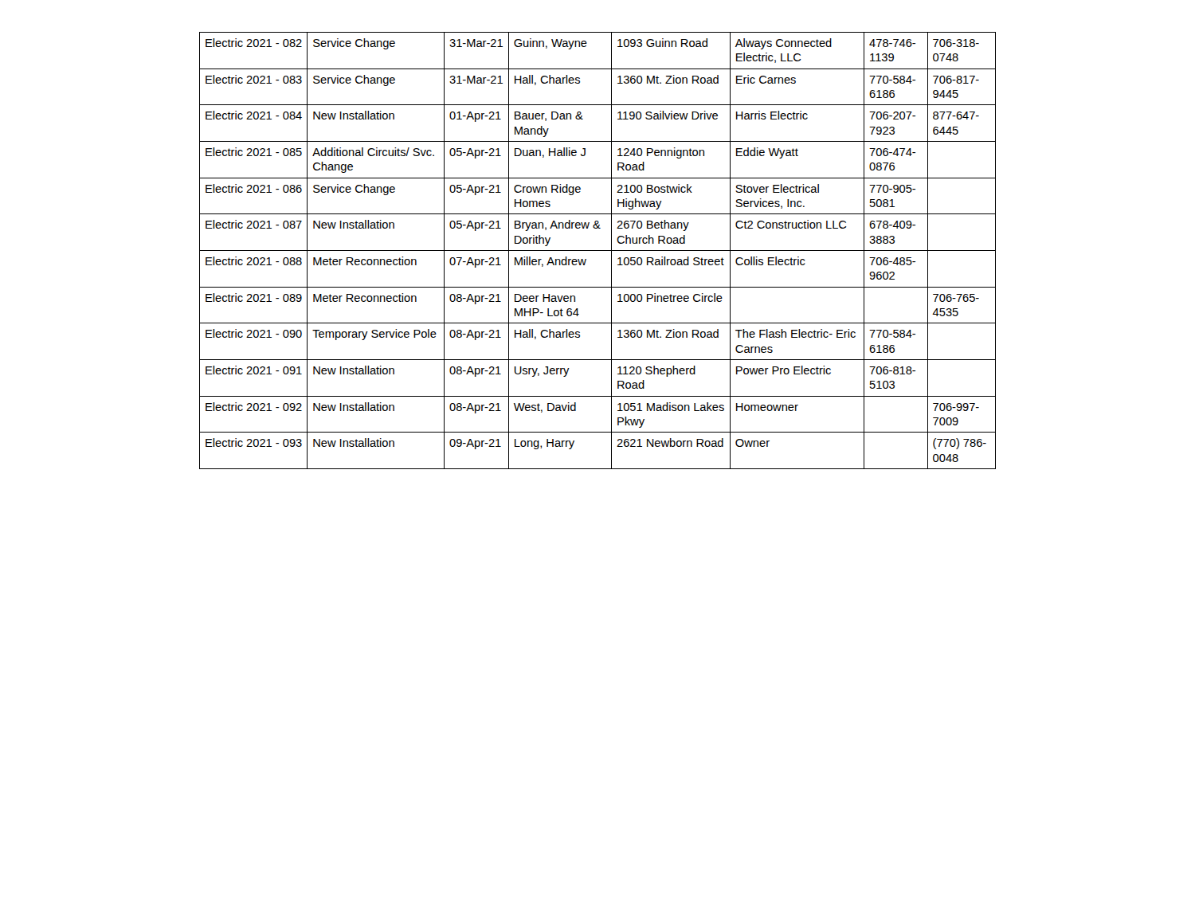| Electric 2021 - 082 | Service Change | 31-Mar-21 | Guinn, Wayne | 1093 Guinn Road | Always Connected Electric, LLC | 478-746-1139 | 706-318-0748 |
| Electric 2021 - 083 | Service Change | 31-Mar-21 | Hall, Charles | 1360 Mt. Zion Road | Eric Carnes | 770-584-6186 | 706-817-9445 |
| Electric 2021 - 084 | New Installation | 01-Apr-21 | Bauer, Dan & Mandy | 1190 Sailview Drive | Harris Electric | 706-207-7923 | 877-647-6445 |
| Electric 2021 - 085 | Additional Circuits/ Svc. Change | 05-Apr-21 | Duan, Hallie J | 1240 Pennignton Road | Eddie Wyatt | 706-474-0876 | |
| Electric 2021 - 086 | Service Change | 05-Apr-21 | Crown Ridge Homes | 2100 Bostwick Highway | Stover Electrical Services, Inc. | 770-905-5081 | |
| Electric 2021 - 087 | New Installation | 05-Apr-21 | Bryan, Andrew & Dorithy | 2670 Bethany Church Road | Ct2 Construction LLC | 678-409-3883 | |
| Electric 2021 - 088 | Meter Reconnection | 07-Apr-21 | Miller, Andrew | 1050 Railroad Street | Collis Electric | 706-485-9602 | |
| Electric 2021 - 089 | Meter Reconnection | 08-Apr-21 | Deer Haven MHP- Lot 64 | 1000 Pinetree Circle | | | 706-765-4535 |
| Electric 2021 - 090 | Temporary Service Pole | 08-Apr-21 | Hall, Charles | 1360 Mt. Zion Road | The Flash Electric- Eric Carnes | 770-584-6186 | |
| Electric 2021 - 091 | New Installation | 08-Apr-21 | Usry, Jerry | 1120 Shepherd Road | Power Pro Electric | 706-818-5103 | |
| Electric 2021 - 092 | New Installation | 08-Apr-21 | West, David | 1051 Madison Lakes Pkwy | Homeowner | | 706-997-7009 |
| Electric 2021 - 093 | New Installation | 09-Apr-21 | Long, Harry | 2621 Newborn Road | Owner | | (770) 786-0048 |